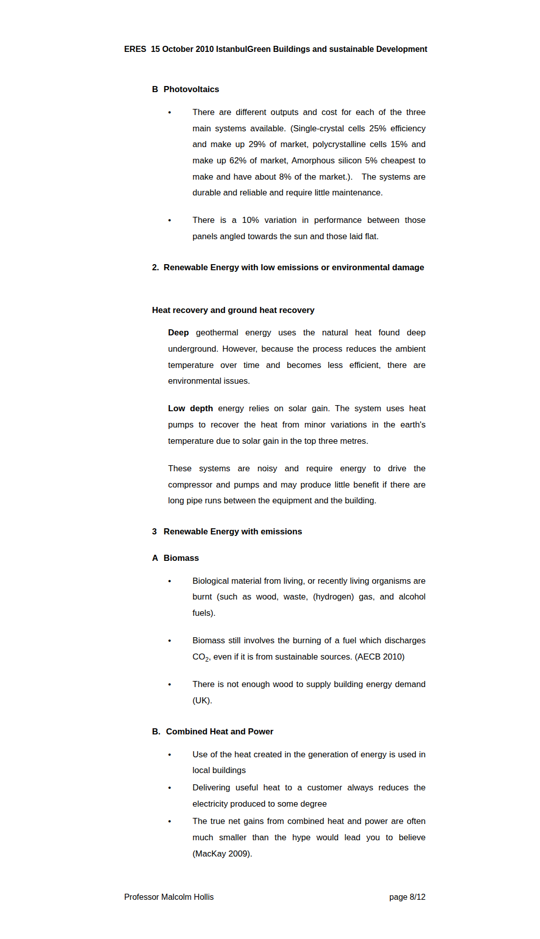ERES 15 October 2010 Istanbul Green Buildings and sustainable Development
B Photovoltaics
There are different outputs and cost for each of the three main systems available. (Single-crystal cells 25% efficiency and make up 29% of market, polycrystalline cells 15% and make up 62% of market, Amorphous silicon 5% cheapest to make and have about 8% of the market.). The systems are durable and reliable and require little maintenance.
There is a 10% variation in performance between those panels angled towards the sun and those laid flat.
2. Renewable Energy with low emissions or environmental damage
Heat recovery and ground heat recovery
Deep geothermal energy uses the natural heat found deep underground. However, because the process reduces the ambient temperature over time and becomes less efficient, there are environmental issues.
Low depth energy relies on solar gain. The system uses heat pumps to recover the heat from minor variations in the earth's temperature due to solar gain in the top three metres.
These systems are noisy and require energy to drive the compressor and pumps and may produce little benefit if there are long pipe runs between the equipment and the building.
3 Renewable Energy with emissions
A Biomass
Biological material from living, or recently living organisms are burnt (such as wood, waste, (hydrogen) gas, and alcohol fuels).
Biomass still involves the burning of a fuel which discharges CO2, even if it is from sustainable sources. (AECB 2010)
There is not enough wood to supply building energy demand (UK).
B. Combined Heat and Power
Use of the heat created in the generation of energy is used in local buildings
Delivering useful heat to a customer always reduces the electricity produced to some degree
The true net gains from combined heat and power are often much smaller than the hype would lead you to believe (MacKay 2009).
Professor Malcolm Hollis page 8/12